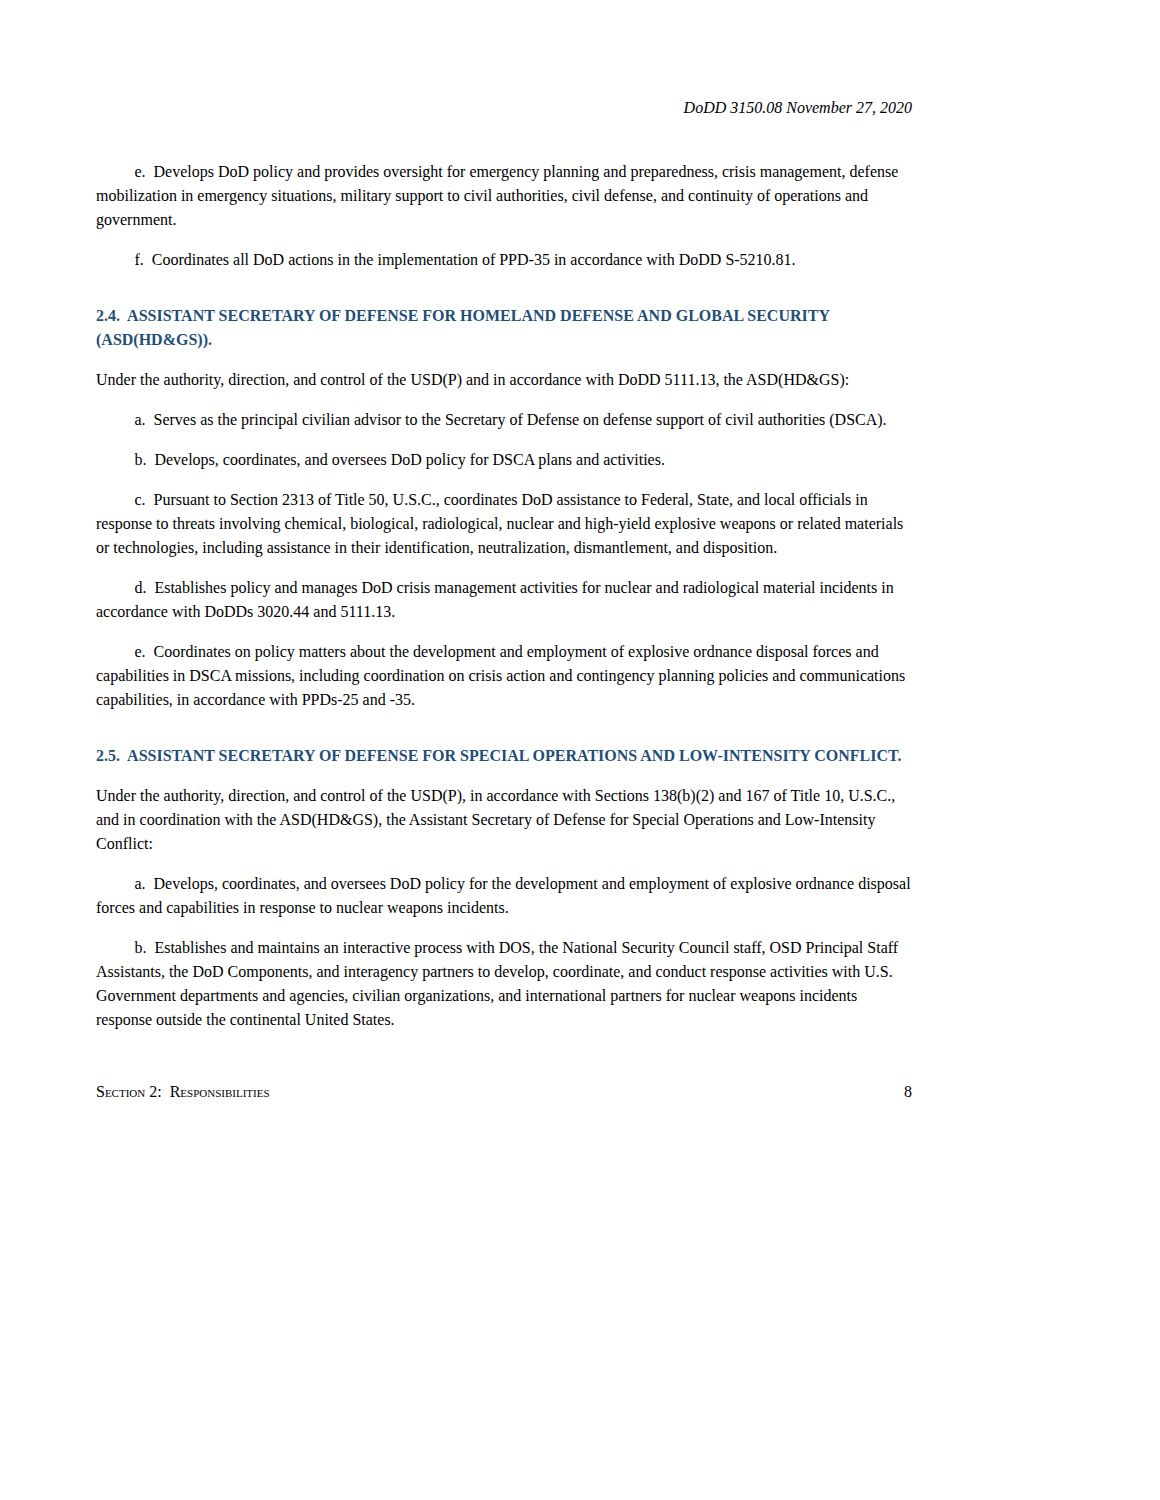DoDD 3150.08 November 27, 2020
e. Develops DoD policy and provides oversight for emergency planning and preparedness, crisis management, defense mobilization in emergency situations, military support to civil authorities, civil defense, and continuity of operations and government.
f. Coordinates all DoD actions in the implementation of PPD-35 in accordance with DoDD S-5210.81.
2.4. Assistant Secretary of Defense for Homeland Defense and Global Security (ASD(HD&GS)).
Under the authority, direction, and control of the USD(P) and in accordance with DoDD 5111.13, the ASD(HD&GS):
a. Serves as the principal civilian advisor to the Secretary of Defense on defense support of civil authorities (DSCA).
b. Develops, coordinates, and oversees DoD policy for DSCA plans and activities.
c. Pursuant to Section 2313 of Title 50, U.S.C., coordinates DoD assistance to Federal, State, and local officials in response to threats involving chemical, biological, radiological, nuclear and high-yield explosive weapons or related materials or technologies, including assistance in their identification, neutralization, dismantlement, and disposition.
d. Establishes policy and manages DoD crisis management activities for nuclear and radiological material incidents in accordance with DoDDs 3020.44 and 5111.13.
e. Coordinates on policy matters about the development and employment of explosive ordnance disposal forces and capabilities in DSCA missions, including coordination on crisis action and contingency planning policies and communications capabilities, in accordance with PPDs-25 and -35.
2.5. Assistant Secretary of Defense for Special Operations and Low-Intensity Conflict.
Under the authority, direction, and control of the USD(P), in accordance with Sections 138(b)(2) and 167 of Title 10, U.S.C., and in coordination with the ASD(HD&GS), the Assistant Secretary of Defense for Special Operations and Low-Intensity Conflict:
a. Develops, coordinates, and oversees DoD policy for the development and employment of explosive ordnance disposal forces and capabilities in response to nuclear weapons incidents.
b. Establishes and maintains an interactive process with DOS, the National Security Council staff, OSD Principal Staff Assistants, the DoD Components, and interagency partners to develop, coordinate, and conduct response activities with U.S. Government departments and agencies, civilian organizations, and international partners for nuclear weapons incidents response outside the continental United States.
Section 2: Responsibilities 8